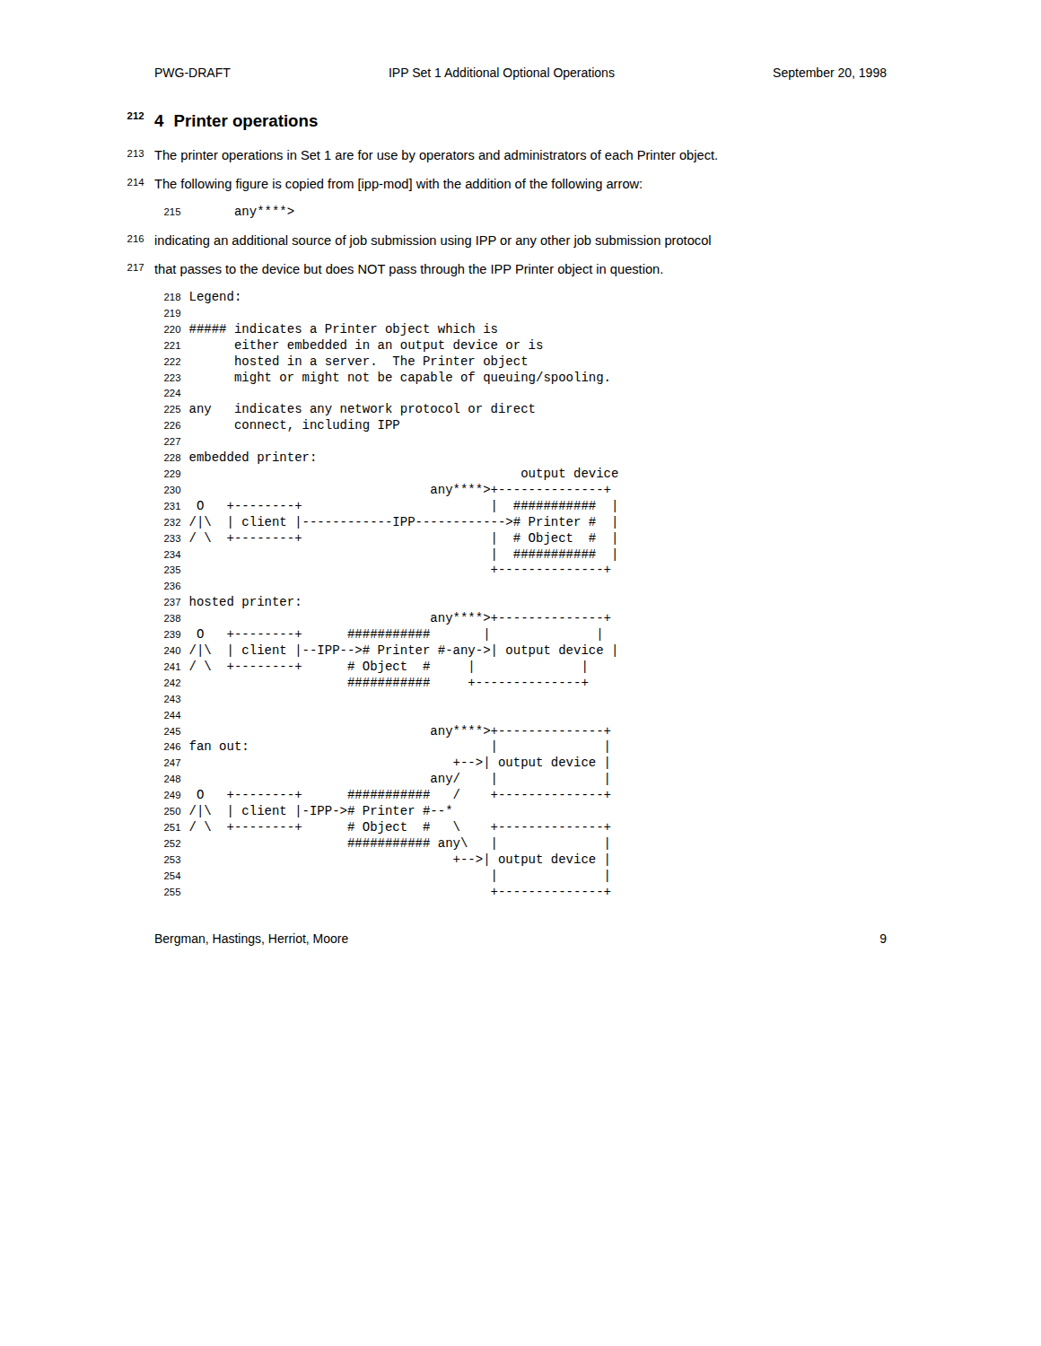PWG-DRAFT
IPP Set 1 Additional Optional Operations
September 20, 1998
2124 Printer operations
213 The printer operations in Set 1 are for use by operators and administrators of each Printer object.
214 The following figure is copied from [ipp-mod] with the addition of the following arrow:
215      any****>
216indicating an additional source of job submission using IPP or any other job submission protocol
217that passes to the device but does NOT pass through the IPP Printer object in question.
218 Legend:
219
220##### indicates a Printer object which is
221      either embedded in an output device or is
222      hosted in a server.  The Printer object
223      might or might not be capable of queuing/spooling.
224
225any   indicates any network protocol or direct
226      connect, including IPP
227
228embedded printer:
229                                            output device
230                                any****>+--------------+
231 O   +--------+                         |  ###########  |
232/|\  | client |------------IPP------------># Printer #  |
233/ \  +--------+                         |  # Object  #  |
234                                        |  ###########  |
235                                        +--------------+
236
237hosted printer:
238                                any****>+--------------+
239 O   +--------+      ###########       |              |
240/|\  | client |--IPP--># Printer #-any->| output device |
241/ \  +--------+      # Object  #     |              |
242                     ###########     +--------------+
243
244
245                                any****>+--------------+
246fan out:                                |              |
247                                   +-->| output device |
248                                any/    |              |
249 O   +--------+      ###########   /    +--------------+
250/|\  | client |-IPP-># Printer #--*
251/ \  +--------+      # Object  #   \    +--------------+
252                     ########### any\   |              |
253                                   +-->| output device |
254                                        |              |
255                                        +--------------+
Bergman, Hastings, Herriot, Moore
9